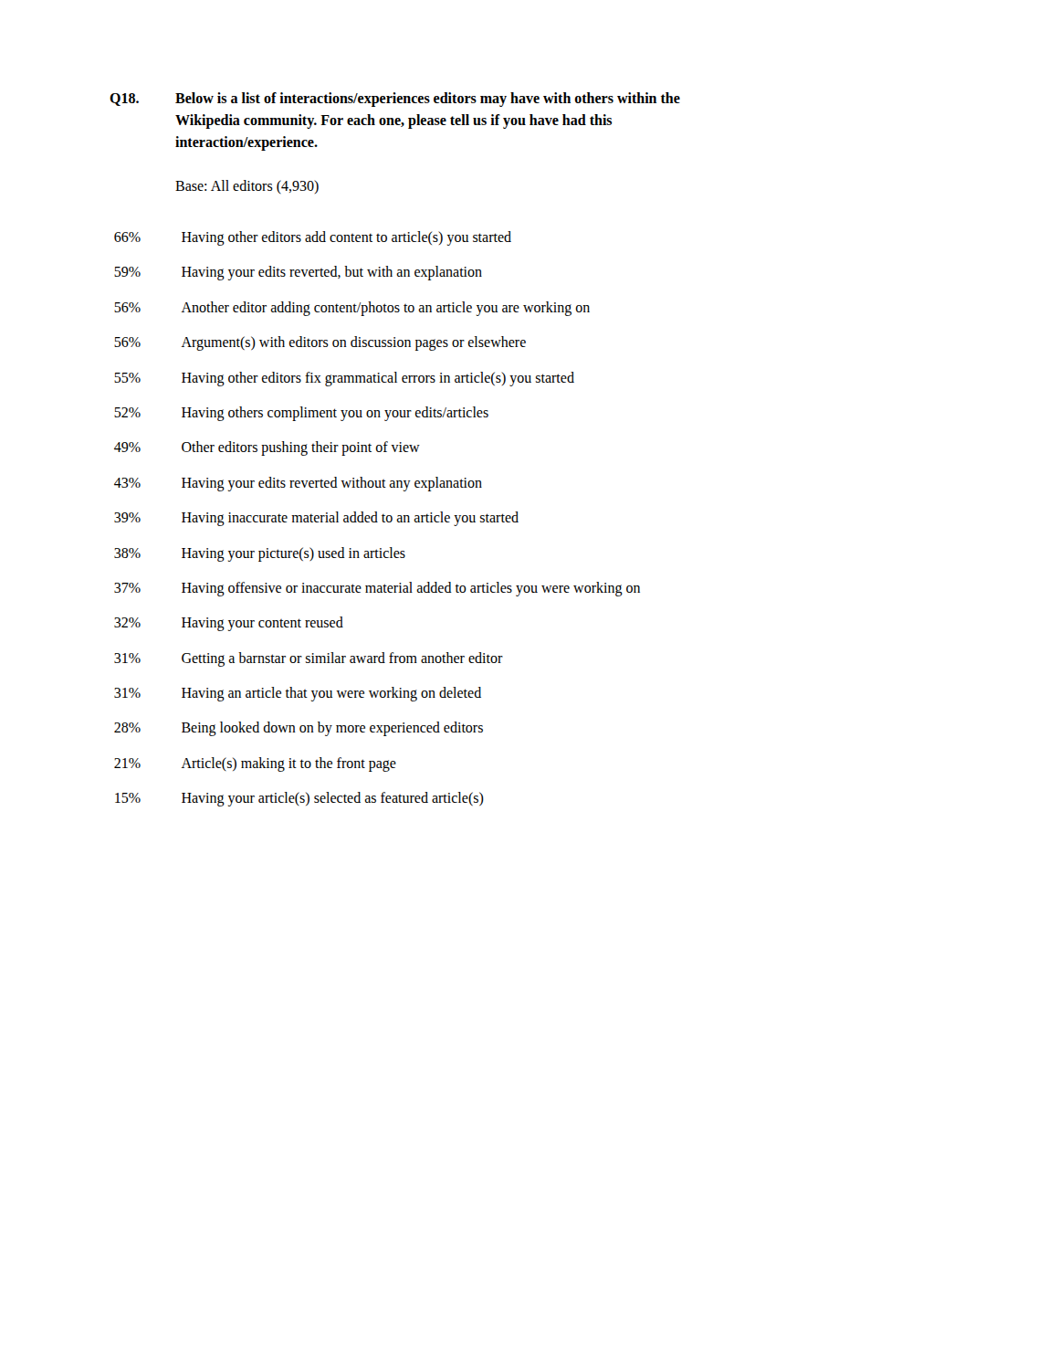Q18.
Below is a list of interactions/experiences editors may have with others within the Wikipedia community. For each one, please tell us if you have had this interaction/experience.
Base: All editors (4,930)
| 66% | Having other editors add content to article(s) you started |
| 59% | Having your edits reverted, but with an explanation |
| 56% | Another editor adding content/photos to an article you are working on |
| 56% | Argument(s) with editors on discussion pages or elsewhere |
| 55% | Having other editors fix grammatical errors in article(s) you started |
| 52% | Having others compliment you on your edits/articles |
| 49% | Other editors pushing their point of view |
| 43% | Having your edits reverted without any explanation |
| 39% | Having inaccurate material added to an article you started |
| 38% | Having your picture(s) used in articles |
| 37% | Having offensive or inaccurate material added to articles you were working on |
| 32% | Having your content reused |
| 31% | Getting a barnstar or similar award from another editor |
| 31% | Having an article that you were working on deleted |
| 28% | Being looked down on by more experienced editors |
| 21% | Article(s) making it to the front page |
| 15% | Having your article(s) selected as featured article(s) |